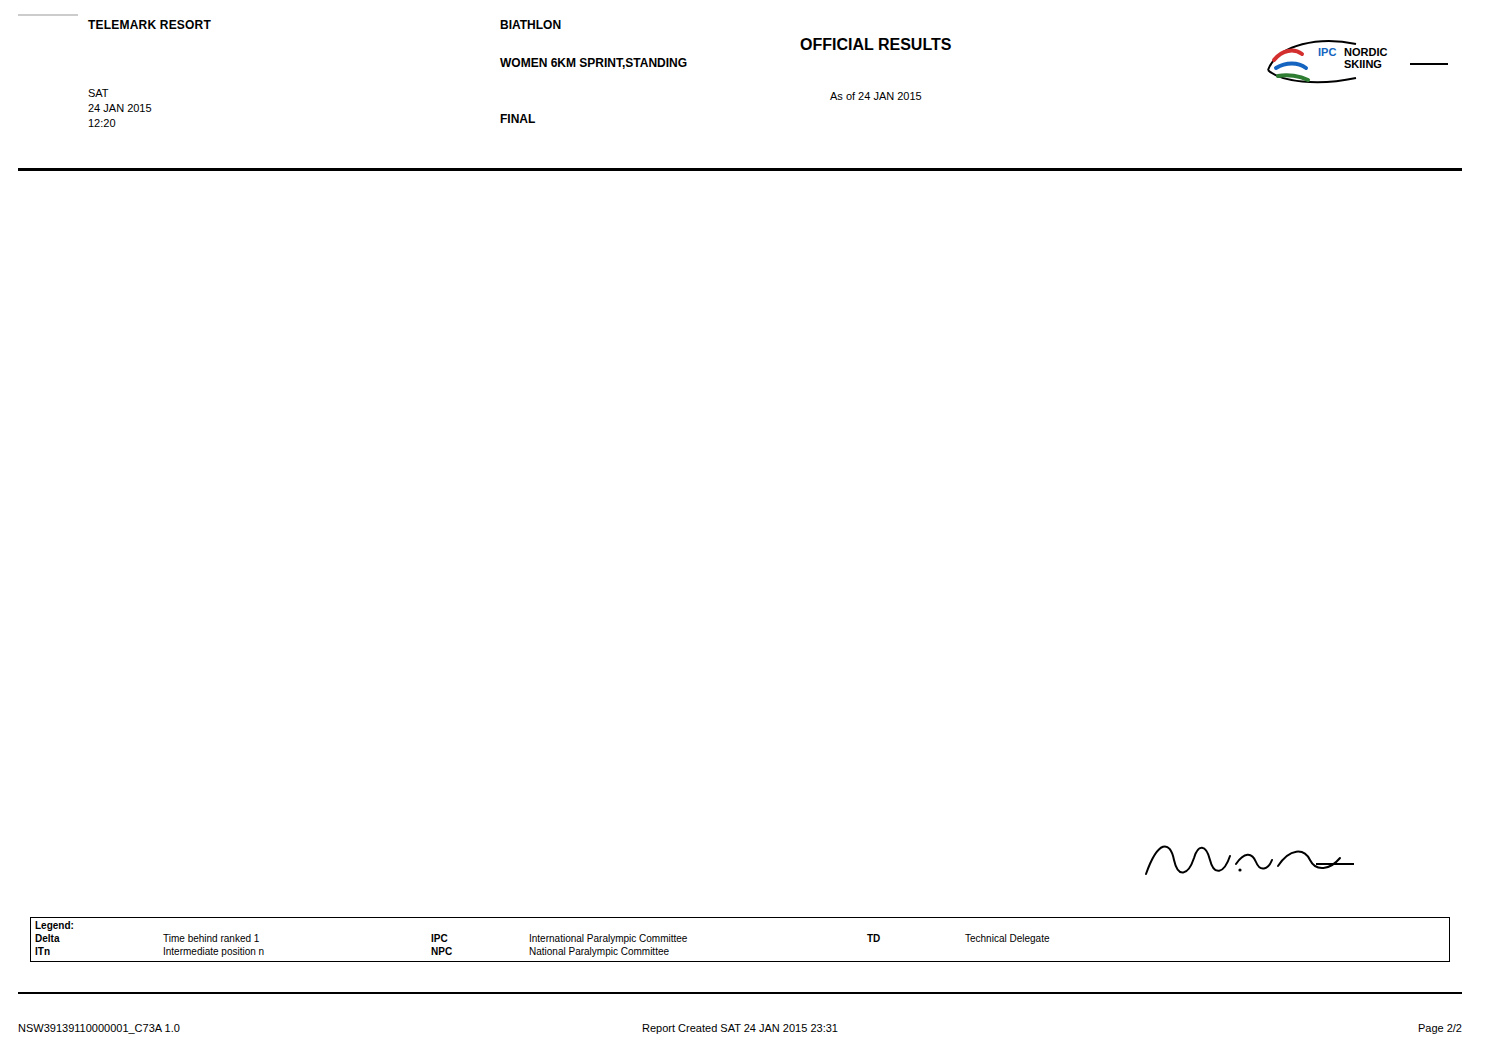TELEMARK RESORT
BIATHLON
WOMEN 6KM SPRINT,STANDING
OFFICIAL RESULTS
As of 24 JAN 2015
SAT
24 JAN 2015
12:20
FINAL
IPC NORDIC SKIING
Legend:
| Delta | Time behind ranked 1 | IPC | International Paralympic Committee | TD | Technical Delegate |
| ITn | Intermediate position n | NPC | National Paralympic Committee | | |
NSW39139110000001_C73A 1.0 Report Created SAT 24 JAN 2015 23:31 Page 2/2